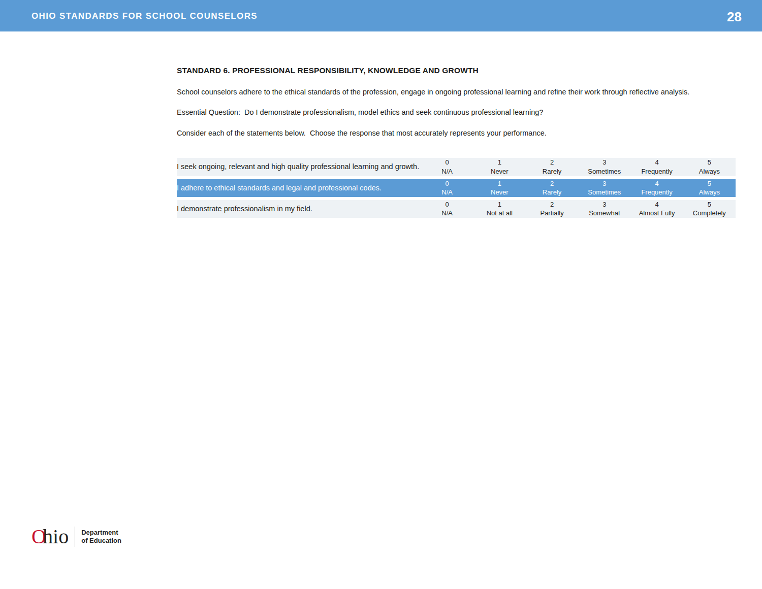OHIO STANDARDS FOR SCHOOL COUNSELORS
28
STANDARD 6. PROFESSIONAL RESPONSIBILITY, KNOWLEDGE AND GROWTH
School counselors adhere to the ethical standards of the profession, engage in ongoing professional learning and refine their work through reflective analysis.
Essential Question: Do I demonstrate professionalism, model ethics and seek continuous professional learning?
Consider each of the statements below. Choose the response that most accurately represents your performance.
| I seek ongoing, relevant and high quality professional learning and growth. | 0 N/A | 1 Never | 2 Rarely | 3 Sometimes | 4 Frequently | 5 Always |
| I adhere to ethical standards and legal and professional codes. | 0 N/A | 1 Never | 2 Rarely | 3 Sometimes | 4 Frequently | 5 Always |
| I demonstrate professionalism in my field. | 0 N/A | 1 Not at all | 2 Partially | 3 Somewhat | 4 Almost Fully | 5 Completely |
Ohio Department
of Education